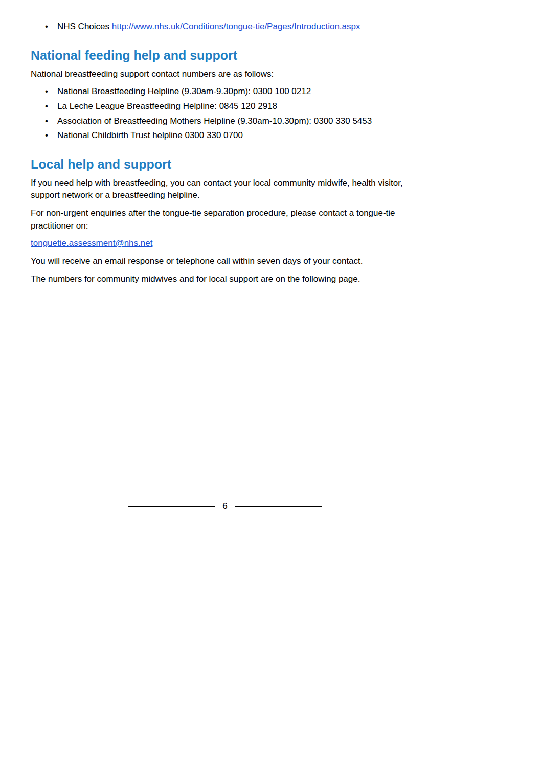NHS Choices http://www.nhs.uk/Conditions/tongue-tie/Pages/Introduction.aspx
National feeding help and support
National breastfeeding support contact numbers are as follows:
National Breastfeeding Helpline (9.30am-9.30pm): 0300 100 0212
La Leche League Breastfeeding Helpline: 0845 120 2918
Association of Breastfeeding Mothers Helpline (9.30am-10.30pm): 0300 330 5453
National Childbirth Trust helpline 0300 330 0700
Local help and support
If you need help with breastfeeding, you can contact your local community midwife, health visitor, support network or a breastfeeding helpline.
For non-urgent enquiries after the tongue-tie separation procedure, please contact a tongue-tie practitioner on:
tonguetie.assessment@nhs.net
You will receive an email response or telephone call within seven days of your contact.
The numbers for community midwives and for local support are on the following page.
6